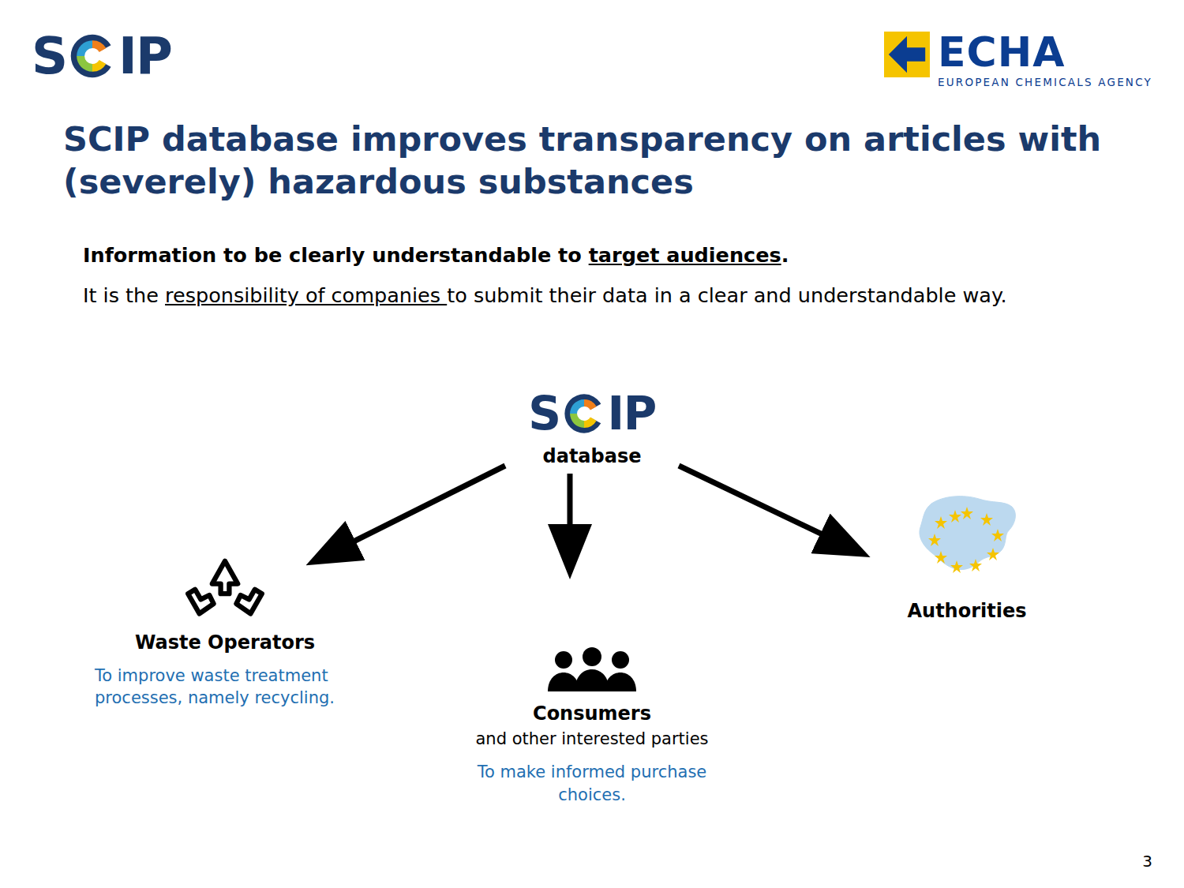S IP
ECHA
EUROPEAN CHEMICALS AGENCY
SCIP database improves transparency on articles with (severely) hazardous substances
Information to be clearly understandable to target audiences.
It is the responsibility of companies to submit their data in a clear and understandable way.
S IP
database
Waste Operators
To improve waste treatment processes, namely recycling.
Consumers
and other interested parties
To make informed purchase choices.
Authorities
3